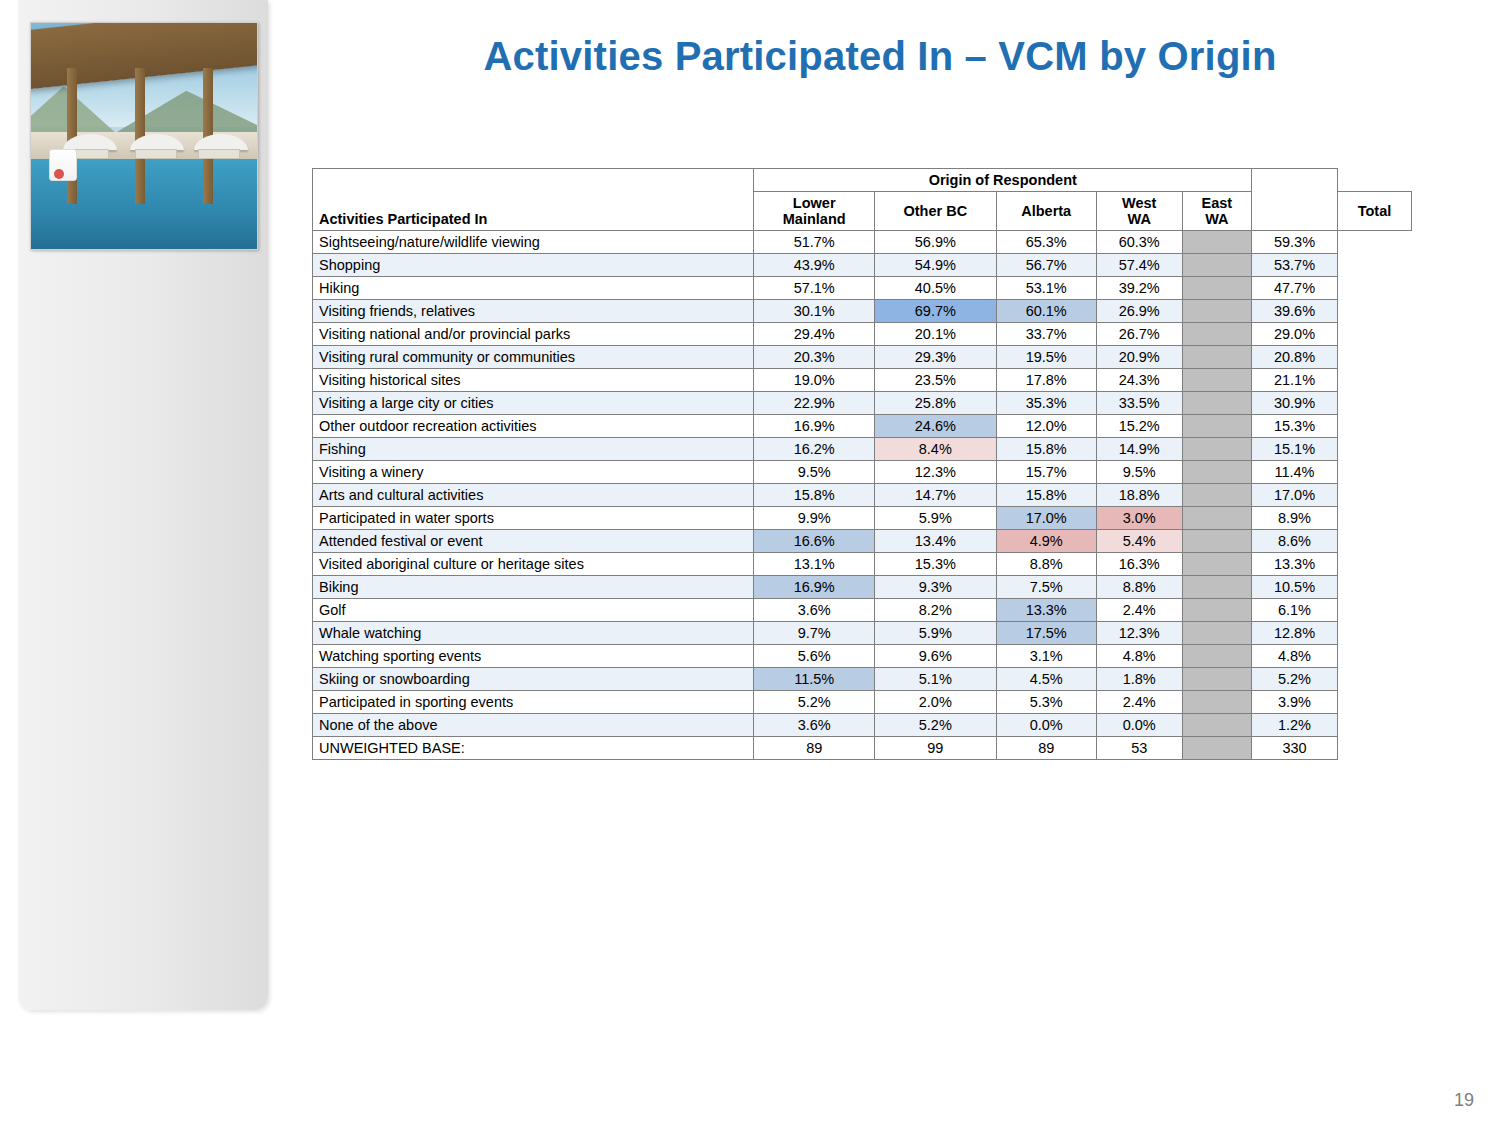Activities Participated In – VCM by Origin
| Activities Participated In | Origin of Respondent | |
| --- | --- | --- |
| Lower Mainland | Other BC | Alberta | West WA | East WA | Total |
| Sightseeing/nature/wildlife viewing | 51.7% | 56.9% | 65.3% | 60.3% | | 59.3% |
| Shopping | 43.9% | 54.9% | 56.7% | 57.4% | | 53.7% |
| Hiking | 57.1% | 40.5% | 53.1% | 39.2% | | 47.7% |
| Visiting friends, relatives | 30.1% | 69.7% | 60.1% | 26.9% | | 39.6% |
| Visiting national and/or provincial parks | 29.4% | 20.1% | 33.7% | 26.7% | | 29.0% |
| Visiting rural community or communities | 20.3% | 29.3% | 19.5% | 20.9% | | 20.8% |
| Visiting historical sites | 19.0% | 23.5% | 17.8% | 24.3% | | 21.1% |
| Visiting a large city or cities | 22.9% | 25.8% | 35.3% | 33.5% | | 30.9% |
| Other outdoor recreation activities | 16.9% | 24.6% | 12.0% | 15.2% | | 15.3% |
| Fishing | 16.2% | 8.4% | 15.8% | 14.9% | | 15.1% |
| Visiting a winery | 9.5% | 12.3% | 15.7% | 9.5% | | 11.4% |
| Arts and cultural activities | 15.8% | 14.7% | 15.8% | 18.8% | | 17.0% |
| Participated in water sports | 9.9% | 5.9% | 17.0% | 3.0% | | 8.9% |
| Attended festival or event | 16.6% | 13.4% | 4.9% | 5.4% | | 8.6% |
| Visited aboriginal culture or heritage sites | 13.1% | 15.3% | 8.8% | 16.3% | | 13.3% |
| Biking | 16.9% | 9.3% | 7.5% | 8.8% | | 10.5% |
| Golf | 3.6% | 8.2% | 13.3% | 2.4% | | 6.1% |
| Whale watching | 9.7% | 5.9% | 17.5% | 12.3% | | 12.8% |
| Watching sporting events | 5.6% | 9.6% | 3.1% | 4.8% | | 4.8% |
| Skiing or snowboarding | 11.5% | 5.1% | 4.5% | 1.8% | | 5.2% |
| Participated in sporting events | 5.2% | 2.0% | 5.3% | 2.4% | | 3.9% |
| None of the above | 3.6% | 5.2% | 0.0% | 0.0% | | 1.2% |
| UNWEIGHTED BASE: | 89 | 99 | 89 | 53 | | 330 |
19